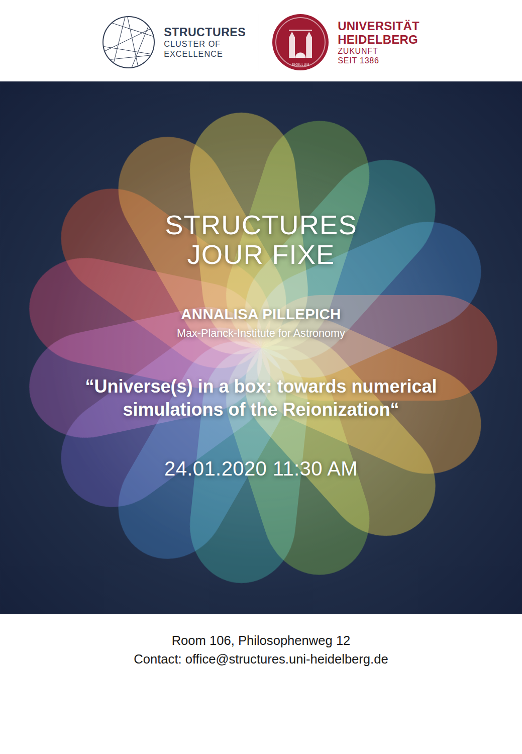STRUCTURES
CLUSTER OF
EXCELLENCE
SIGILLUM
UNIVERSITÄT
HEIDELBERG
ZUKUNFT
SEIT 1386
STRUCTURES
JOUR FIXE
Annalisa Pillepich
Max-Planck-Institute for Astronomy
“Universe(s) in a box: towards numerical simulations of the Reionization“
24.01.2020 11:30 AM
Room 106, Philosophenweg 12
Contact: office@structures.uni-heidelberg.de